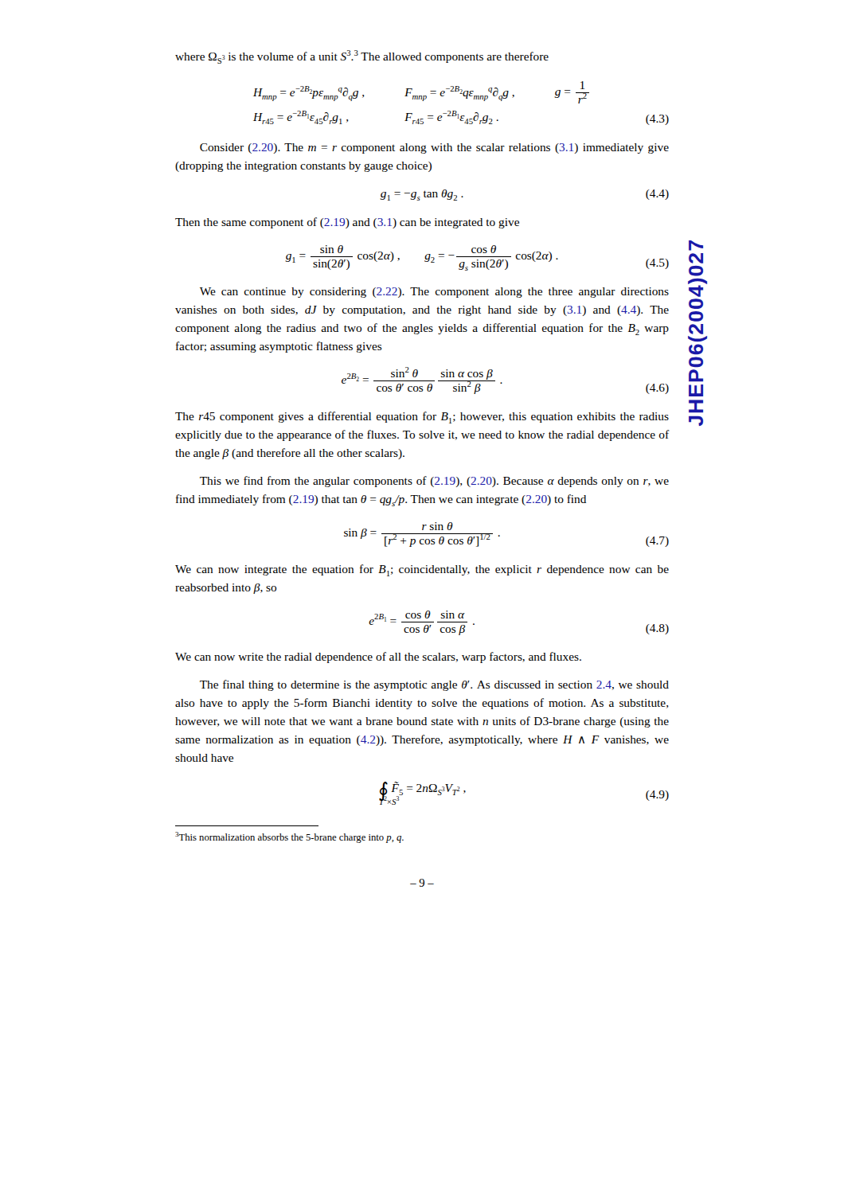JHEP06(2004)027
where ΩS3 is the volume of a unit S3.3 The allowed components are therefore
| H mnp = e −2 B 2 pε mnp q ∂ q g , | F mnp = e −2 B 2 qε mnp q ∂ q g , | g = 1 r 2 |
| H r 45 = e −2 B 1 ε 45 ∂ r g 1 , | F r 45 = e −2 B 1 ε 45 ∂ r g 2 . | |
(4.3)
Consider (2.20). The m = r component along with the scalar relations (3.1) immediately give (dropping the integration constants by gauge choice)
g1 = −gs tan θg2 .
(4.4)
Then the same component of (2.19) and (3.1) can be integrated to give
g1 = sin θ sin(2θ′) cos(2α) , g2 = −cos θ gs sin(2θ′) cos(2α) .
(4.5)
We can continue by considering (2.22). The component along the three angular directions vanishes on both sides, dJ by computation, and the right hand side by (3.1) and (4.4). The component along the radius and two of the angles yields a differential equation for the B2 warp factor; assuming asymptotic flatness gives
e2B2 = sin2 θ cos θ′ cos θ sin α cos β sin2 β .
(4.6)
The r45 component gives a differential equation for B1; however, this equation exhibits the radius explicitly due to the appearance of the fluxes. To solve it, we need to know the radial dependence of the angle β (and therefore all the other scalars).
This we find from the angular components of (2.19), (2.20). Because α depends only on r, we find immediately from (2.19) that tan θ = qgs/p. Then we can integrate (2.20) to find
sin β = r sin θ[r2 + p cos θ cos θ′]1/2 .
(4.7)
We can now integrate the equation for B1; coincidentally, the explicit r dependence now can be reabsorbed into β, so
e2B1 = cos θ cos θ′sin α cos β .
(4.8)
We can now write the radial dependence of all the scalars, warp factors, and fluxes.
The final thing to determine is the asymptotic angle θ′. As discussed in section 2.4, we should also have to apply the 5-form Bianchi identity to solve the equations of motion. As a substitute, however, we will note that we want a brane bound state with n units of D3-brane charge (using the same normalization as in equation (4.2)). Therefore, asymptotically, where H ∧ F vanishes, we should have
∮T2×S3 F̃5 = 2n ΩS3VT2 ,
(4.9)
3This normalization absorbs the 5-brane charge into p, q.
– 9 –